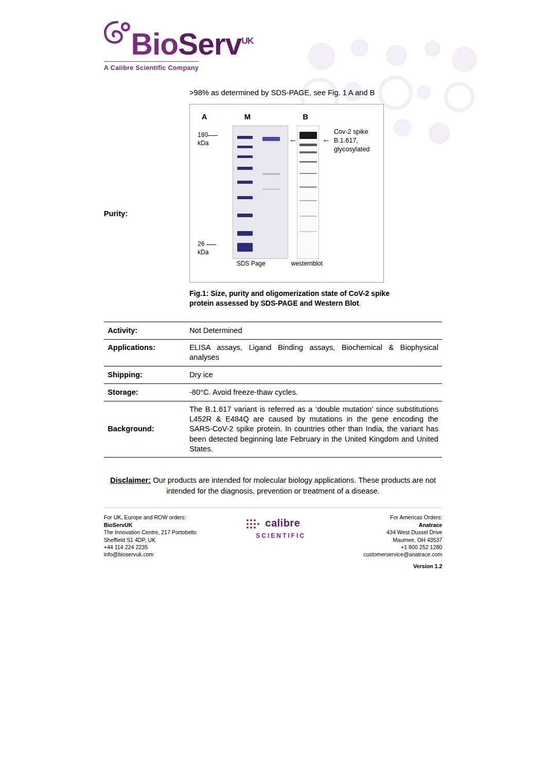Bio Serv UK
A Calibre Scientific Company
Purity:
>98% as determined by SDS-PAGE, see Fig. 1 A and B
A
M
B
180
kDa
26
kDa
SDS Page
←
westernblot
←
Cov-2 spike
B.1.617,
glycosylated
Fig.1: Size, purity and oligomerization state of CoV-2 spike protein assessed by SDS-PAGE and Western Blot.
| Activity: | Not Determined |
| Applications: | ELISA assays, Ligand Binding assays, Biochemical & Biophysical analyses |
| Shipping: | Dry ice |
| Storage: | -80°C. Avoid freeze-thaw cycles. |
| Background: | The B.1.617 variant is referred as a ‘double mutation’ since substitutions L452R & E484Q are caused by mutations in the gene encoding the SARS-CoV-2 spike protein. In countries other than India, the variant has been detected beginning late February in the United Kingdom and United States. |
Disclaimer: Our products are intended for molecular biology applications. These products are not intended for the diagnosis, prevention or treatment of a disease.
For UK, Europe and ROW orders:
BioServUK
The Innovation Centre, 217 Portobello
Sheffield S1 4DP, UK
+44 114 224 2235
info@bioservuk.com
calibre
SCIENTIFIC
For Americas Orders:
Anatrace
434 West Dussel Drive
Maumee, OH 43537
+1 800 252 1280
customerservice@anatrace.com
Version 1.2